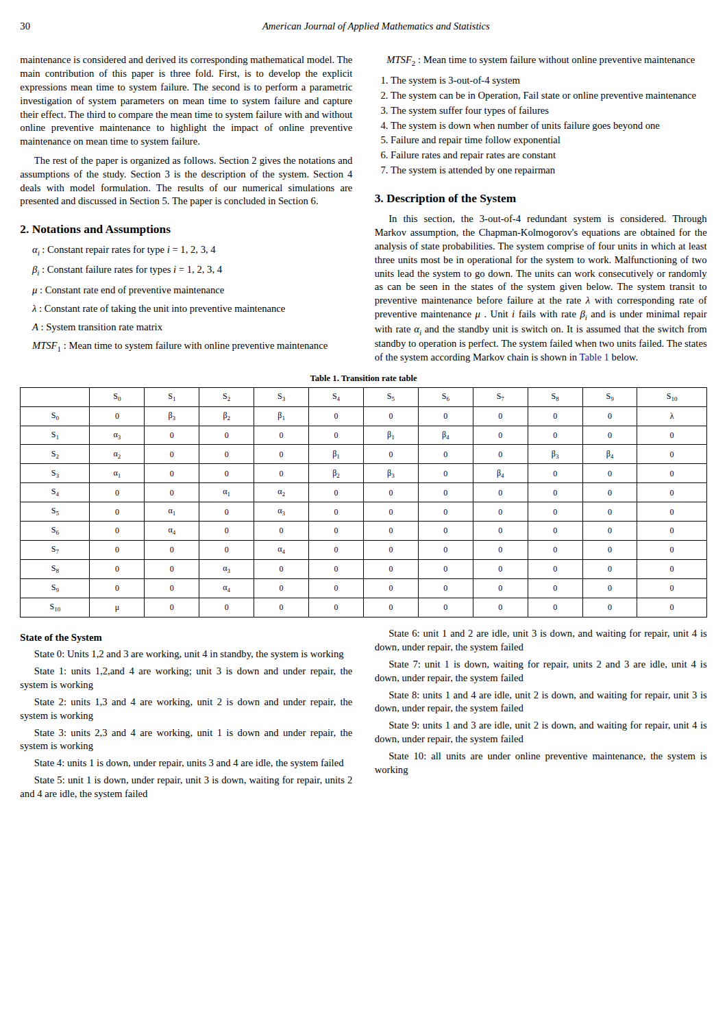30 American Journal of Applied Mathematics and Statistics
maintenance is considered and derived its corresponding mathematical model. The main contribution of this paper is three fold. First, is to develop the explicit expressions mean time to system failure. The second is to perform a parametric investigation of system parameters on mean time to system failure and capture their effect. The third to compare the mean time to system failure with and without online preventive maintenance to highlight the impact of online preventive maintenance on mean time to system failure.
The rest of the paper is organized as follows. Section 2 gives the notations and assumptions of the study. Section 3 is the description of the system. Section 4 deals with model formulation. The results of our numerical simulations are presented and discussed in Section 5. The paper is concluded in Section 6.
2. Notations and Assumptions
αi : Constant repair rates for type i = 1, 2, 3, 4
βi : Constant failure rates for types i = 1, 2, 3, 4
μ : Constant rate end of preventive maintenance
λ : Constant rate of taking the unit into preventive maintenance
A : System transition rate matrix
MTSF1 : Mean time to system failure with online preventive maintenance
MTSF2 : Mean time to system failure without online preventive maintenance
The system is 3-out-of-4 system
The system can be in Operation, Fail state or online preventive maintenance
The system suffer four types of failures
The system is down when number of units failure goes beyond one
Failure and repair time follow exponential
Failure rates and repair rates are constant
The system is attended by one repairman
3. Description of the System
In this section, the 3-out-of-4 redundant system is considered. Through Markov assumption, the Chapman-Kolmogorov's equations are obtained for the analysis of state probabilities. The system comprise of four units in which at least three units most be in operational for the system to work. Malfunctioning of two units lead the system to go down. The units can work consecutively or randomly as can be seen in the states of the system given below. The system transit to preventive maintenance before failure at the rate λ with corresponding rate of preventive maintenance μ . Unit i fails with rate βi and is under minimal repair with rate αi and the standby unit is switch on. It is assumed that the switch from standby to operation is perfect. The system failed when two units failed. The states of the system according Markov chain is shown in Table 1 below.
Table 1. Transition rate table
| | S 0 | S 1 | S 2 | S 3 | S 4 | S 5 | S 6 | S 7 | S 8 | S 9 | S 10 |
| --- | --- | --- | --- | --- | --- | --- | --- | --- | --- | --- | --- |
| S 0 | 0 | β 3 | β 2 | β 1 | 0 | 0 | 0 | 0 | 0 | 0 | λ |
| S 1 | α 3 | 0 | 0 | 0 | 0 | β 1 | β 4 | 0 | 0 | 0 | 0 |
| S 2 | α 2 | 0 | 0 | 0 | β 1 | 0 | 0 | 0 | β 3 | β 4 | 0 |
| S 3 | α 1 | 0 | 0 | 0 | β 2 | β 3 | 0 | β 4 | 0 | 0 | 0 |
| S 4 | 0 | 0 | α 1 | α 2 | 0 | 0 | 0 | 0 | 0 | 0 | 0 |
| S 5 | 0 | α 1 | 0 | α 3 | 0 | 0 | 0 | 0 | 0 | 0 | 0 |
| S 6 | 0 | α 4 | 0 | 0 | 0 | 0 | 0 | 0 | 0 | 0 | 0 |
| S 7 | 0 | 0 | 0 | α 4 | 0 | 0 | 0 | 0 | 0 | 0 | 0 |
| S 8 | 0 | 0 | α 3 | 0 | 0 | 0 | 0 | 0 | 0 | 0 | 0 |
| S 9 | 0 | 0 | α 4 | 0 | 0 | 0 | 0 | 0 | 0 | 0 | 0 |
| S 10 | μ | 0 | 0 | 0 | 0 | 0 | 0 | 0 | 0 | 0 | 0 |
State of the System
State 0: Units 1,2 and 3 are working, unit 4 in standby, the system is working
State 1: units 1,2,and 4 are working; unit 3 is down and under repair, the system is working
State 2: units 1,3 and 4 are working, unit 2 is down and under repair, the system is working
State 3: units 2,3 and 4 are working, unit 1 is down and under repair, the system is working
State 4: units 1 is down, under repair, units 3 and 4 are idle, the system failed
State 5: unit 1 is down, under repair, unit 3 is down, waiting for repair, units 2 and 4 are idle, the system failed
State 6: unit 1 and 2 are idle, unit 3 is down, and waiting for repair, unit 4 is down, under repair, the system failed
State 7: unit 1 is down, waiting for repair, units 2 and 3 are idle, unit 4 is down, under repair, the system failed
State 8: units 1 and 4 are idle, unit 2 is down, and waiting for repair, unit 3 is down, under repair, the system failed
State 9: units 1 and 3 are idle, unit 2 is down, and waiting for repair, unit 4 is down, under repair, the system failed
State 10: all units are under online preventive maintenance, the system is working